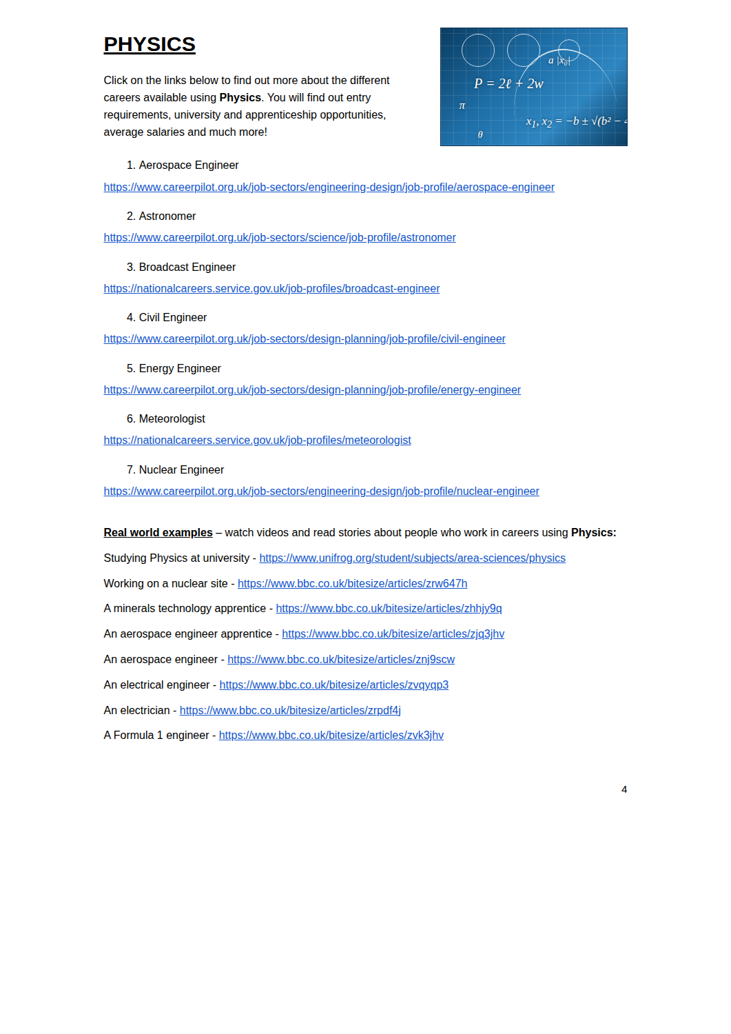P = 2ℓ + 2w π x1, x2 = −b ± √(b² − 4ac) a |x₀| θ
PHYSICS
Click on the links below to find out more about the different careers available using Physics. You will find out entry requirements, university and apprenticeship opportunities, average salaries and much more!
Aerospace Engineer
https://www.careerpilot.org.uk/job-sectors/engineering-design/job-profile/aerospace-engineer
Astronomer
https://www.careerpilot.org.uk/job-sectors/science/job-profile/astronomer
Broadcast Engineer
https://nationalcareers.service.gov.uk/job-profiles/broadcast-engineer
Civil Engineer
https://www.careerpilot.org.uk/job-sectors/design-planning/job-profile/civil-engineer
Energy Engineer
https://www.careerpilot.org.uk/job-sectors/design-planning/job-profile/energy-engineer
Meteorologist
https://nationalcareers.service.gov.uk/job-profiles/meteorologist
Nuclear Engineer
https://www.careerpilot.org.uk/job-sectors/engineering-design/job-profile/nuclear-engineer
Real world examples – watch videos and read stories about people who work in careers using Physics:
Studying Physics at university - https://www.unifrog.org/student/subjects/area-sciences/physics
Working on a nuclear site - https://www.bbc.co.uk/bitesize/articles/zrw647h
A minerals technology apprentice - https://www.bbc.co.uk/bitesize/articles/zhhjy9q
An aerospace engineer apprentice - https://www.bbc.co.uk/bitesize/articles/zjq3jhv
An aerospace engineer - https://www.bbc.co.uk/bitesize/articles/znj9scw
An electrical engineer - https://www.bbc.co.uk/bitesize/articles/zvqyqp3
An electrician - https://www.bbc.co.uk/bitesize/articles/zrpdf4j
A Formula 1 engineer - https://www.bbc.co.uk/bitesize/articles/zvk3jhv
4